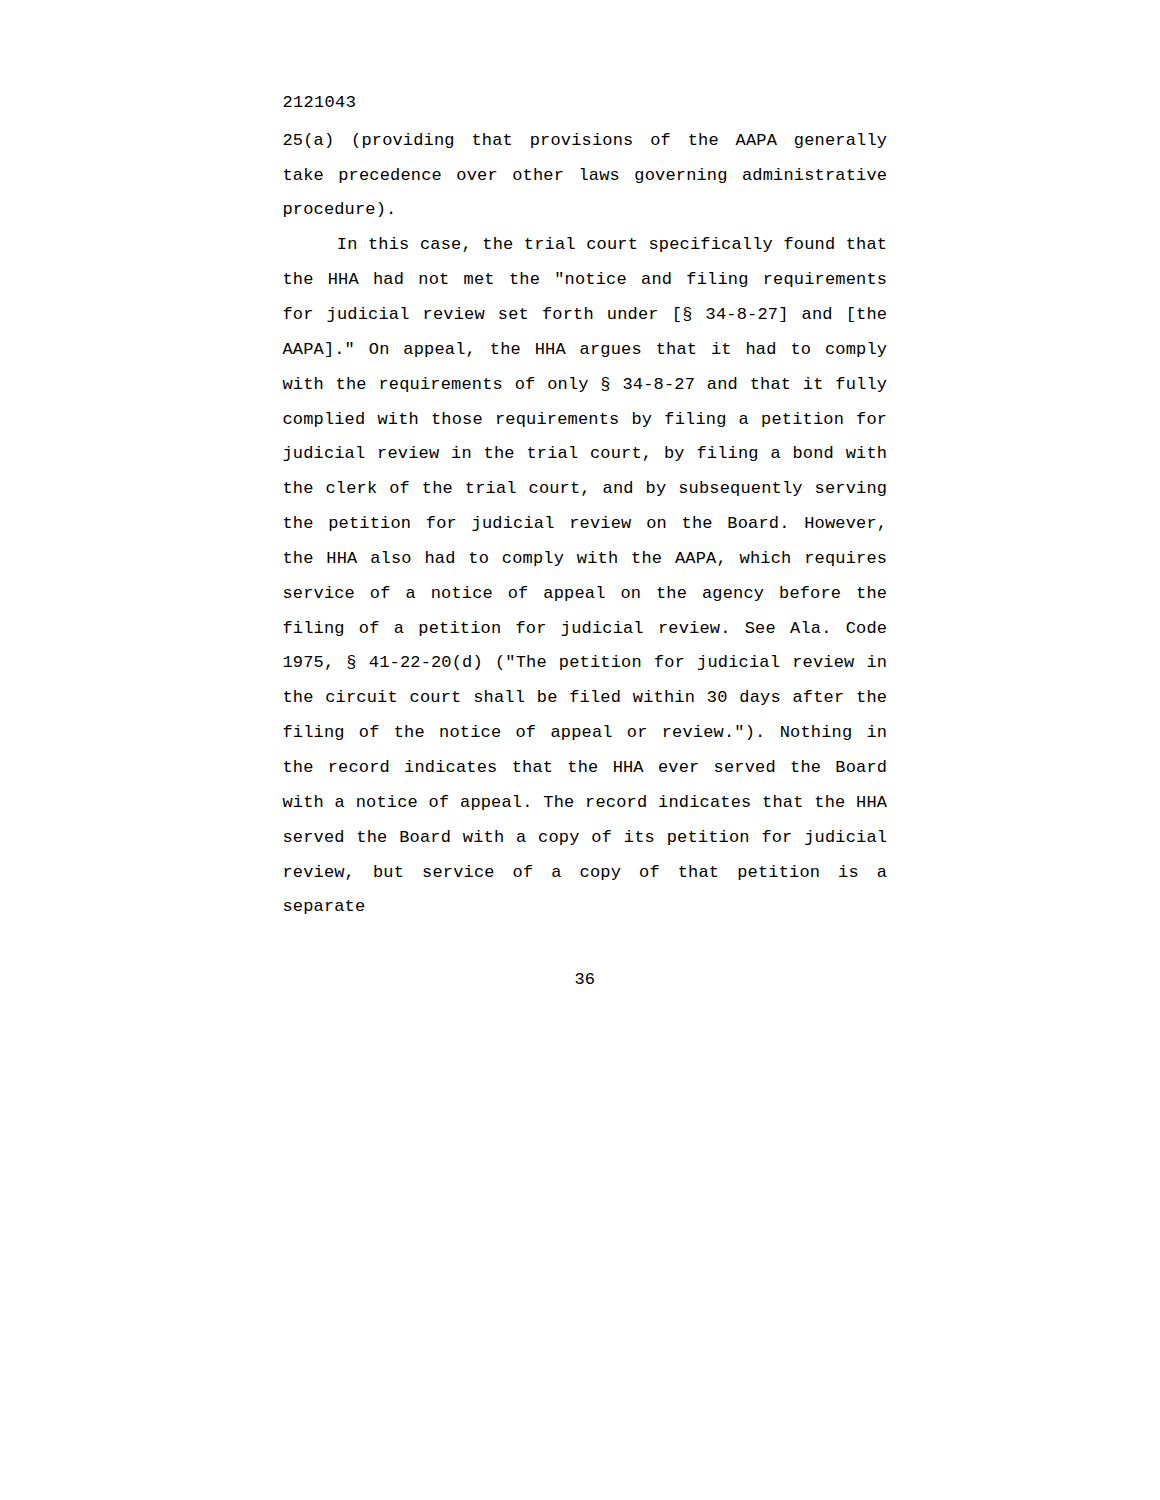2121043
25(a) (providing that provisions of the AAPA generally take precedence over other laws governing administrative procedure).
In this case, the trial court specifically found that the HHA had not met the "notice and filing requirements for judicial review set forth under [§ 34-8-27] and [the AAPA]." On appeal, the HHA argues that it had to comply with the requirements of only § 34-8-27 and that it fully complied with those requirements by filing a petition for judicial review in the trial court, by filing a bond with the clerk of the trial court, and by subsequently serving the petition for judicial review on the Board. However, the HHA also had to comply with the AAPA, which requires service of a notice of appeal on the agency before the filing of a petition for judicial review. See Ala. Code 1975, § 41-22-20(d) ("The petition for judicial review in the circuit court shall be filed within 30 days after the filing of the notice of appeal or review."). Nothing in the record indicates that the HHA ever served the Board with a notice of appeal. The record indicates that the HHA served the Board with a copy of its petition for judicial review, but service of a copy of that petition is a separate
36